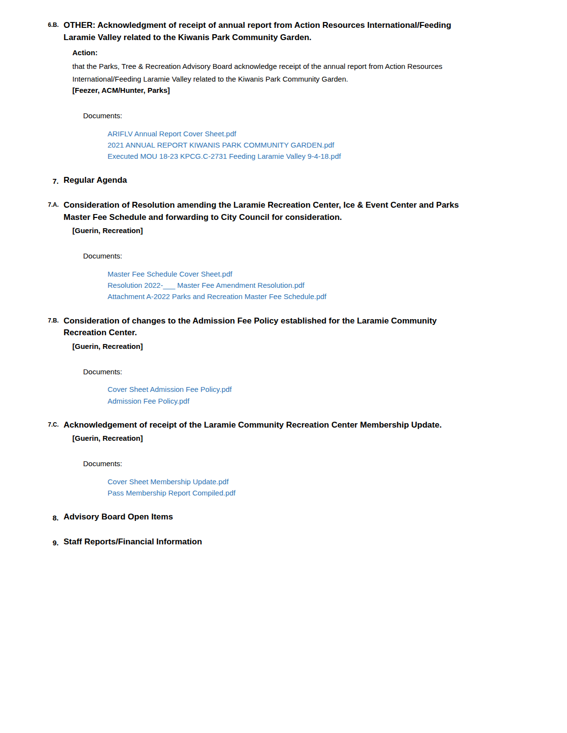6.B.
OTHER: Acknowledgment of receipt of annual report from Action Resources International/Feeding Laramie Valley related to the Kiwanis Park Community Garden.
Action:
that the Parks, Tree & Recreation Advisory Board acknowledge receipt of the annual report from Action Resources International/Feeding Laramie Valley related to the Kiwanis Park Community Garden.
[Feezer, ACM/Hunter, Parks]
Documents:
ARIFLV Annual Report Cover Sheet.pdf 2021 ANNUAL REPORT KIWANIS PARK COMMUNITY GARDEN.pdf Executed MOU 18-23 KPCG.C-2731 Feeding Laramie Valley 9-4-18.pdf
7.
Regular Agenda
7.A.
Consideration of Resolution amending the Laramie Recreation Center, Ice & Event Center and Parks Master Fee Schedule and forwarding to City Council for consideration.
[Guerin, Recreation]
Documents:
Master Fee Schedule Cover Sheet.pdf Resolution 2022-___ Master Fee Amendment Resolution.pdf Attachment A-2022 Parks and Recreation Master Fee Schedule.pdf
7.B.
Consideration of changes to the Admission Fee Policy established for the Laramie Community Recreation Center.
[Guerin, Recreation]
Documents:
Cover Sheet Admission Fee Policy.pdf Admission Fee Policy.pdf
7.C.
Acknowledgement of receipt of the Laramie Community Recreation Center Membership Update.
[Guerin, Recreation]
Documents:
Cover Sheet Membership Update.pdf Pass Membership Report Compiled.pdf
8.
Advisory Board Open Items
9.
Staff Reports/Financial Information